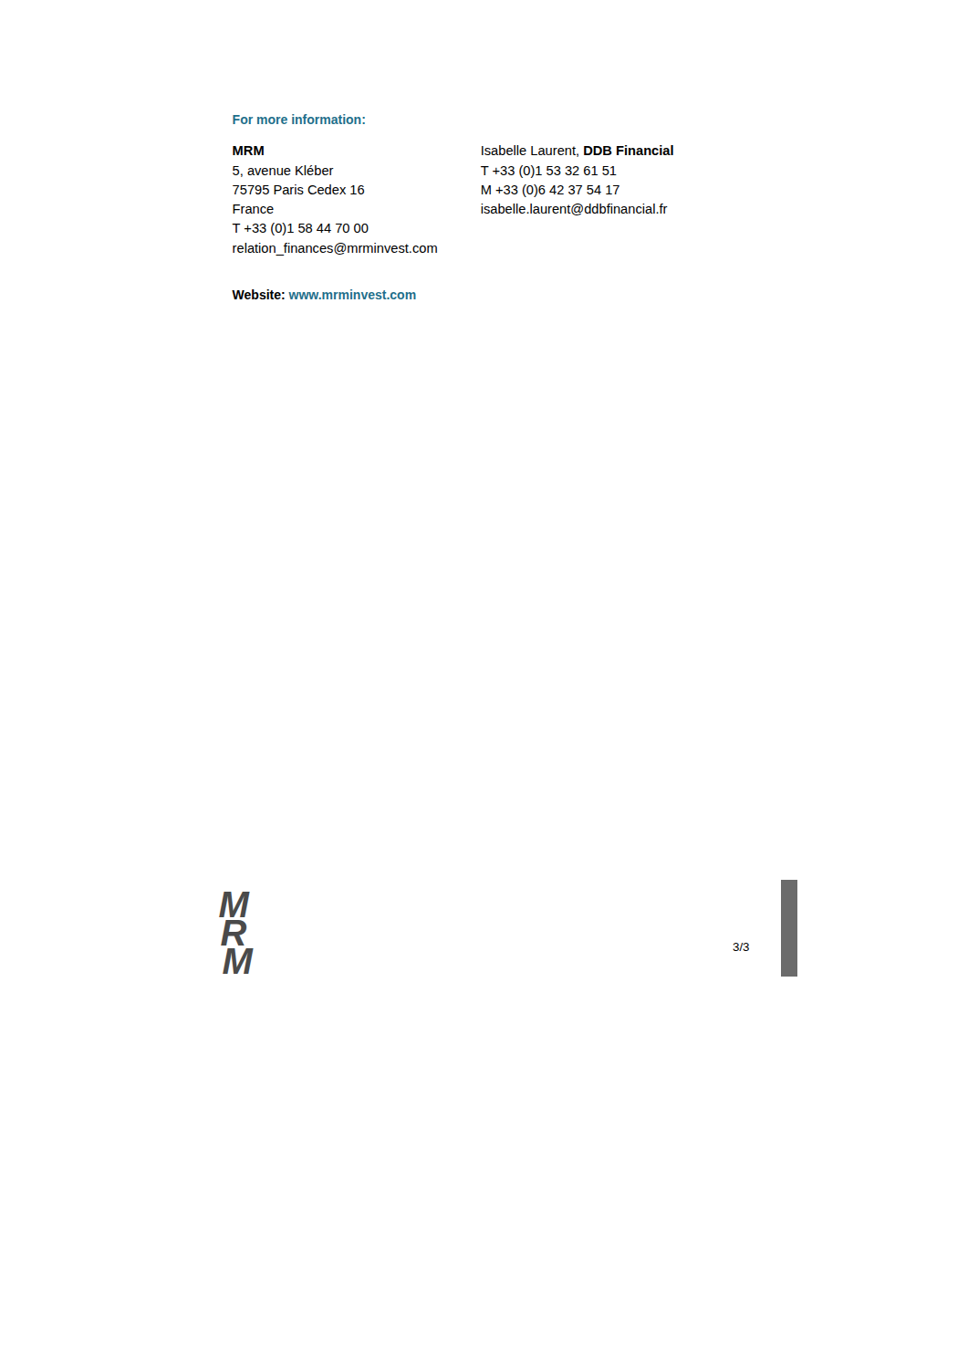For more information:
| MRM 5, avenue Kléber 75795 Paris Cedex 16 France T +33 (0)1 58 44 70 00 relation_finances@mrminvest.com | Isabelle Laurent, DDB Financial T +33 (0)1 53 32 61 51 M +33 (0)6 42 37 54 17 isabelle.laurent@ddbfinancial.fr |
Website: www.mrminvest.com
M R M
3/3